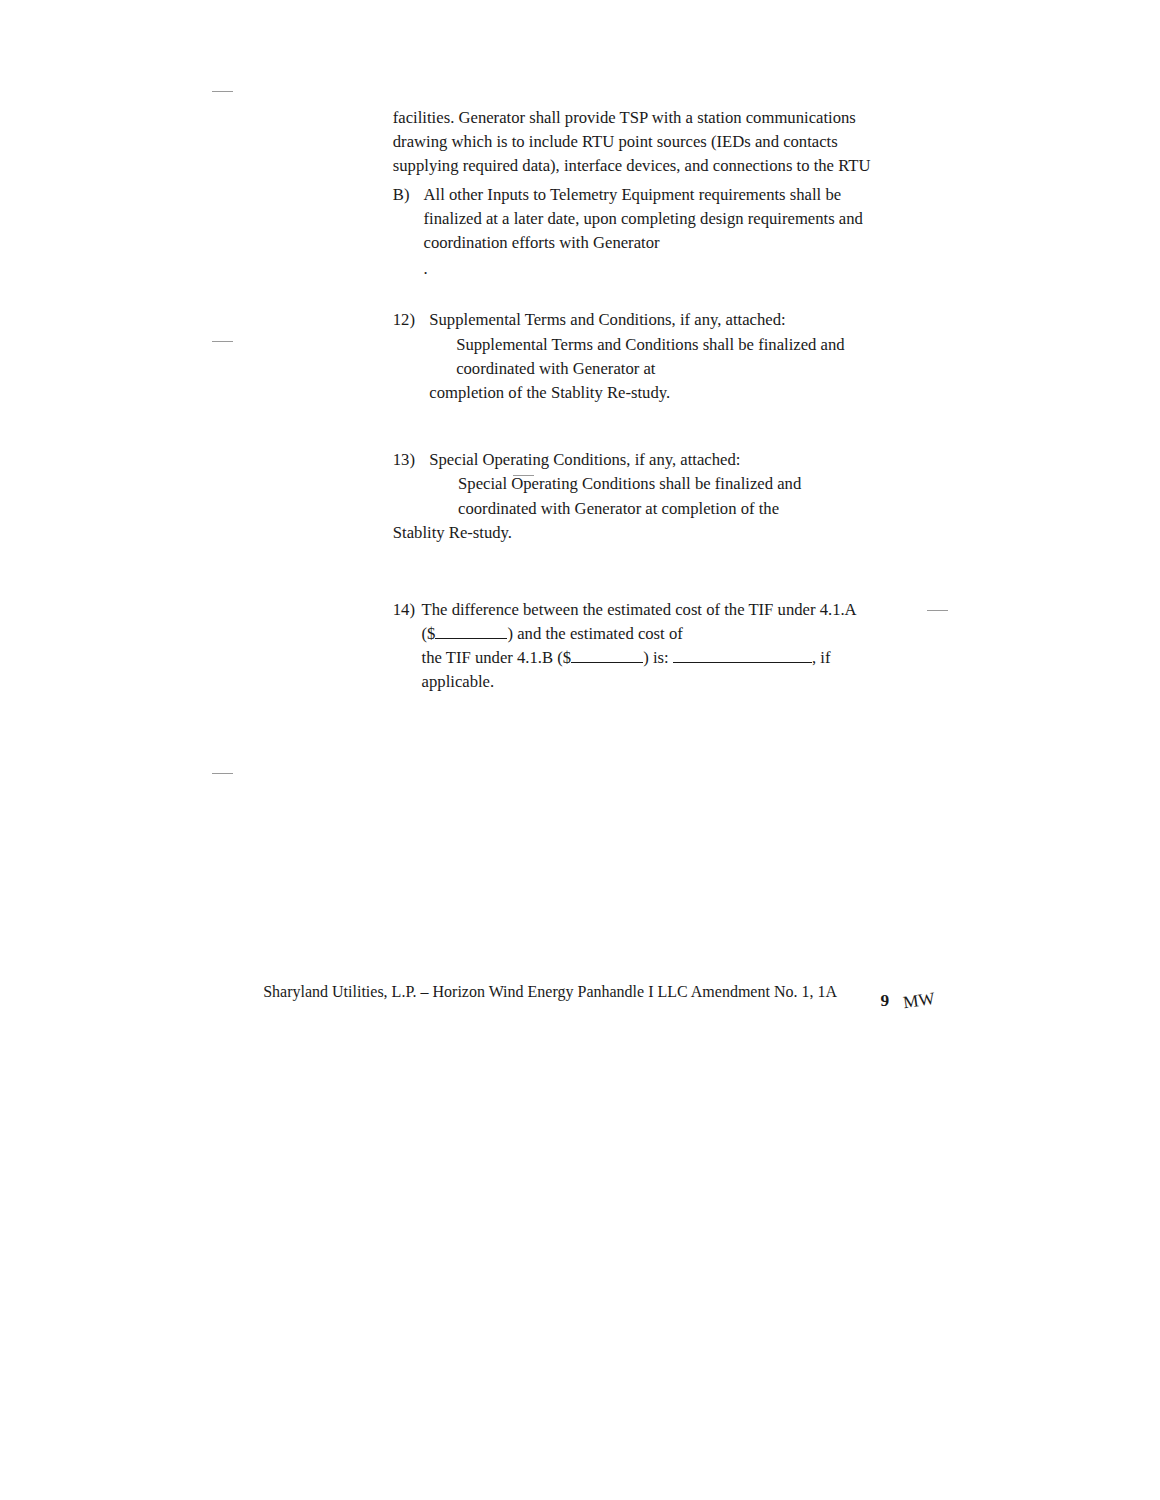facilities. Generator shall provide TSP with a station communications drawing which is to include RTU point sources (IEDs and contacts supplying required data), interface devices, and connections to the RTU
B)
All other Inputs to Telemetry Equipment requirements shall be finalized at a later date, upon completing design requirements and coordination efforts with Generator
.
12)
Supplemental Terms and Conditions, if any, attached:
Supplemental Terms and Conditions shall be finalized and coordinated with Generator at
completion of the Stablity Re-study.
13)
Special Operating Conditions, if any, attached:
Special Operating Conditions shall be finalized and coordinated with Generator at completion of the
Stablity Re-study.
14)
The difference between the estimated cost of the TIF under 4.1.A ($ ) and the estimated cost of
the TIF under 4.1.B ($ ) is: , if applicable.
Sharyland Utilities, L.P. – Horizon Wind Energy Panhandle I LLC Amendment No. 1, 1A
9 MW